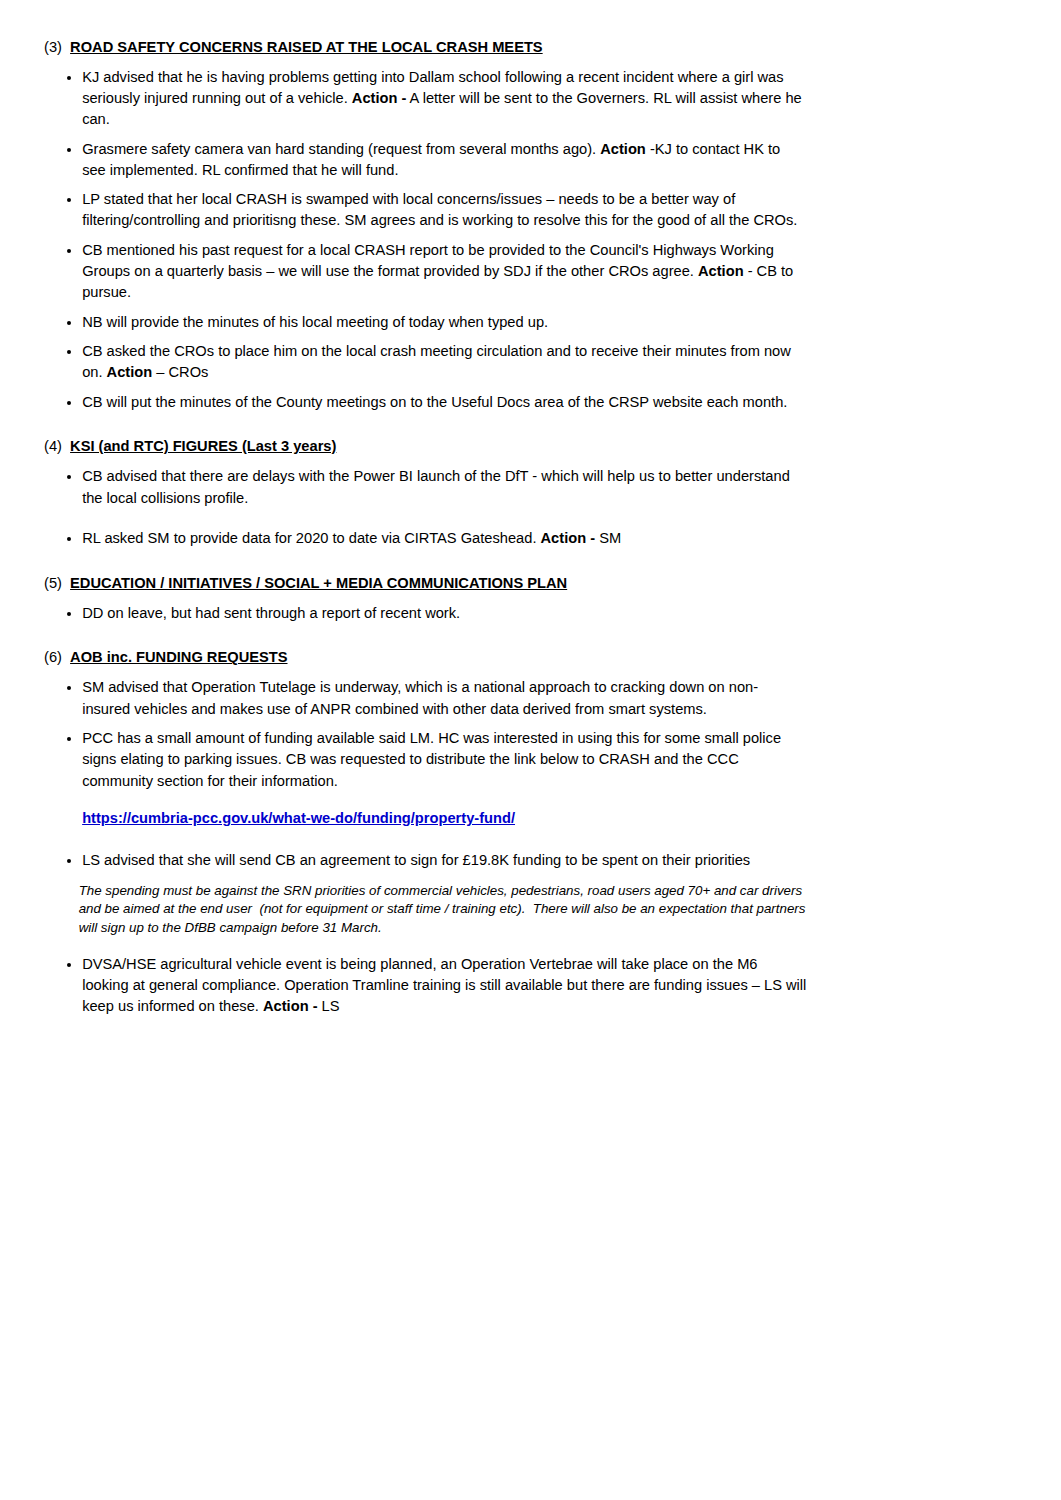(3)
ROAD SAFETY CONCERNS RAISED AT THE LOCAL CRASH MEETS
KJ advised that he is having problems getting into Dallam school following a recent incident where a girl was seriously injured running out of a vehicle. Action - A letter will be sent to the Governers. RL will assist where he can.
Grasmere safety camera van hard standing (request from several months ago). Action -KJ to contact HK to see implemented. RL confirmed that he will fund.
LP stated that her local CRASH is swamped with local concerns/issues – needs to be a better way of filtering/controlling and prioritisng these. SM agrees and is working to resolve this for the good of all the CROs.
CB mentioned his past request for a local CRASH report to be provided to the Council's Highways Working Groups on a quarterly basis – we will use the format provided by SDJ if the other CROs agree. Action - CB to pursue.
NB will provide the minutes of his local meeting of today when typed up.
CB asked the CROs to place him on the local crash meeting circulation and to receive their minutes from now on. Action – CROs
CB will put the minutes of the County meetings on to the Useful Docs area of the CRSP website each month.
(4)
KSI (and RTC) FIGURES (Last 3 years)
CB advised that there are delays with the Power BI launch of the DfT - which will help us to better understand the local collisions profile.
RL asked SM to provide data for 2020 to date via CIRTAS Gateshead. Action - SM
(5)
EDUCATION / INITIATIVES / SOCIAL + MEDIA COMMUNICATIONS PLAN
DD on leave, but had sent through a report of recent work.
(6)
AOB inc. FUNDING REQUESTS
SM advised that Operation Tutelage is underway, which is a national approach to cracking down on non- insured vehicles and makes use of ANPR combined with other data derived from smart systems.
PCC has a small amount of funding available said LM. HC was interested in using this for some small police signs elating to parking issues. CB was requested to distribute the link below to CRASH and the CCC community section for their information.
https://cumbria-pcc.gov.uk/what-we-do/funding/property-fund/
LS advised that she will send CB an agreement to sign for £19.8K funding to be spent on their priorities
The spending must be against the SRN priorities of commercial vehicles, pedestrians, road users aged 70+ and car drivers and be aimed at the end user (not for equipment or staff time / training etc). There will also be an expectation that partners will sign up to the DfBB campaign before 31 March.
DVSA/HSE agricultural vehicle event is being planned, an Operation Vertebrae will take place on the M6 looking at general compliance. Operation Tramline training is still available but there are funding issues – LS will keep us informed on these. Action - LS